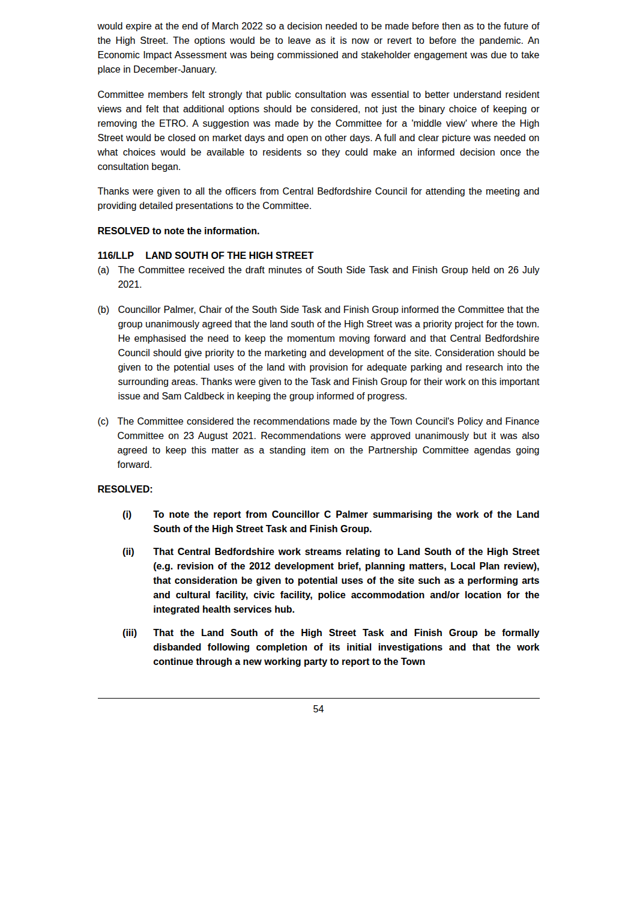would expire at the end of March 2022 so a decision needed to be made before then as to the future of the High Street. The options would be to leave as it is now or revert to before the pandemic. An Economic Impact Assessment was being commissioned and stakeholder engagement was due to take place in December-January.
Committee members felt strongly that public consultation was essential to better understand resident views and felt that additional options should be considered, not just the binary choice of keeping or removing the ETRO. A suggestion was made by the Committee for a 'middle view' where the High Street would be closed on market days and open on other days. A full and clear picture was needed on what choices would be available to residents so they could make an informed decision once the consultation began.
Thanks were given to all the officers from Central Bedfordshire Council for attending the meeting and providing detailed presentations to the Committee.
RESOLVED to note the information.
116/LLP LAND SOUTH OF THE HIGH STREET
(a) The Committee received the draft minutes of South Side Task and Finish Group held on 26 July 2021.
(b) Councillor Palmer, Chair of the South Side Task and Finish Group informed the Committee that the group unanimously agreed that the land south of the High Street was a priority project for the town. He emphasised the need to keep the momentum moving forward and that Central Bedfordshire Council should give priority to the marketing and development of the site. Consideration should be given to the potential uses of the land with provision for adequate parking and research into the surrounding areas. Thanks were given to the Task and Finish Group for their work on this important issue and Sam Caldbeck in keeping the group informed of progress.
(c) The Committee considered the recommendations made by the Town Council's Policy and Finance Committee on 23 August 2021. Recommendations were approved unanimously but it was also agreed to keep this matter as a standing item on the Partnership Committee agendas going forward.
RESOLVED:
(i) To note the report from Councillor C Palmer summarising the work of the Land South of the High Street Task and Finish Group.
(ii) That Central Bedfordshire work streams relating to Land South of the High Street (e.g. revision of the 2012 development brief, planning matters, Local Plan review), that consideration be given to potential uses of the site such as a performing arts and cultural facility, civic facility, police accommodation and/or location for the integrated health services hub.
(iii) That the Land South of the High Street Task and Finish Group be formally disbanded following completion of its initial investigations and that the work continue through a new working party to report to the Town
54